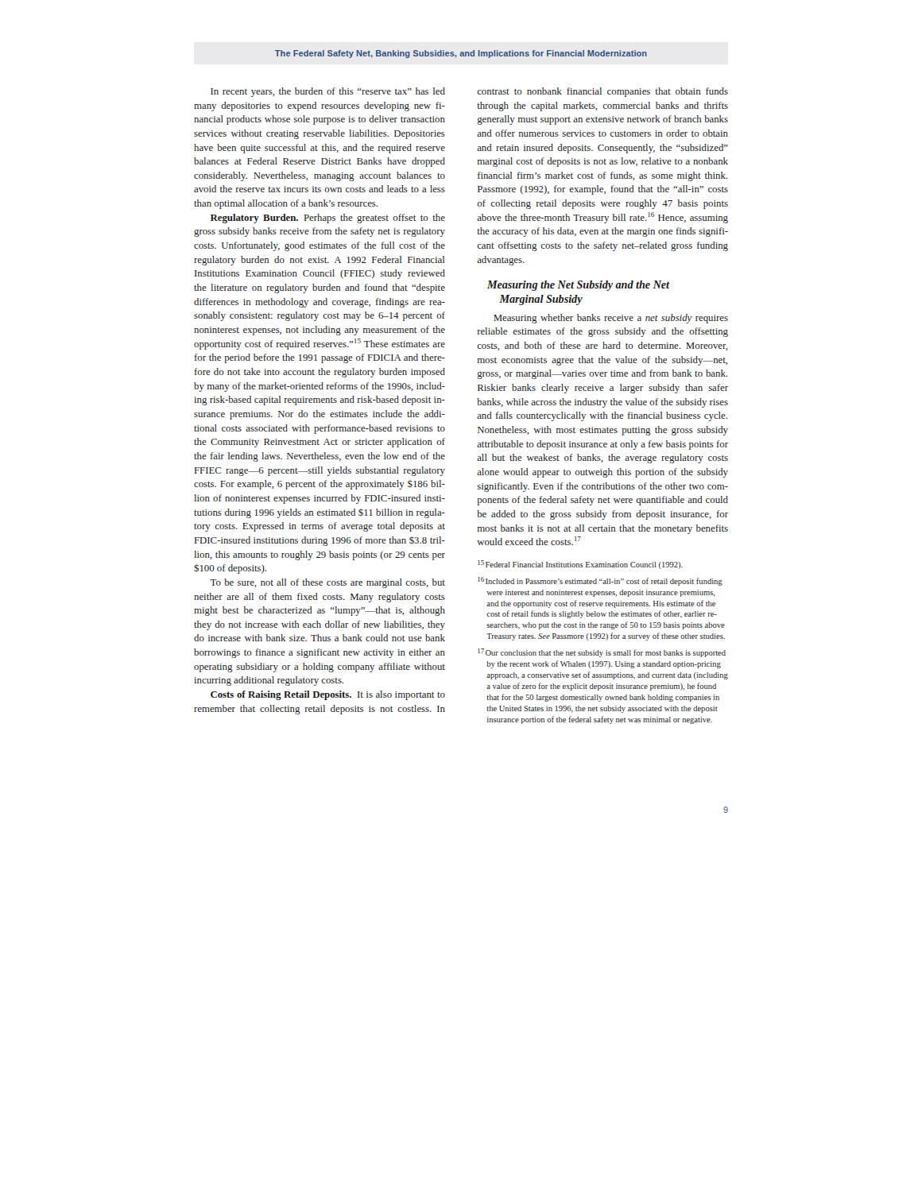The Federal Safety Net, Banking Subsidies, and Implications for Financial Modernization
In recent years, the burden of this “reserve tax” has led many depositories to expend resources developing new financial products whose sole purpose is to deliver transaction services without creating reservable liabilities. Depositories have been quite successful at this, and the required reserve balances at Federal Reserve District Banks have dropped considerably. Nevertheless, managing account balances to avoid the reserve tax incurs its own costs and leads to a less than optimal allocation of a bank’s resources.
Regulatory Burden. Perhaps the greatest offset to the gross subsidy banks receive from the safety net is regulatory costs. Unfortunately, good estimates of the full cost of the regulatory burden do not exist. A 1992 Federal Financial Institutions Examination Council (FFIEC) study reviewed the literature on regulatory burden and found that “despite differences in methodology and coverage, findings are reasonably consistent: regulatory cost may be 6–14 percent of noninterest expenses, not including any measurement of the opportunity cost of required reserves.”15 These estimates are for the period before the 1991 passage of FDICIA and therefore do not take into account the regulatory burden imposed by many of the market-oriented reforms of the 1990s, including risk-based capital requirements and risk-based deposit insurance premiums. Nor do the estimates include the additional costs associated with performance-based revisions to the Community Reinvestment Act or stricter application of the fair lending laws. Nevertheless, even the low end of the FFIEC range—6 percent—still yields substantial regulatory costs. For example, 6 percent of the approximately $186 billion of noninterest expenses incurred by FDIC-insured institutions during 1996 yields an estimated $11 billion in regulatory costs. Expressed in terms of average total deposits at FDIC-insured institutions during 1996 of more than $3.8 trillion, this amounts to roughly 29 basis points (or 29 cents per $100 of deposits).
To be sure, not all of these costs are marginal costs, but neither are all of them fixed costs. Many regulatory costs might best be characterized as “lumpy”—that is, although they do not increase with each dollar of new liabilities, they do increase with bank size. Thus a bank could not use bank borrowings to finance a significant new activity in either an operating subsidiary or a holding company affiliate without incurring additional regulatory costs.
Costs of Raising Retail Deposits. It is also important to remember that collecting retail deposits is not costless. In contrast to nonbank financial companies that obtain funds through the capital markets, commercial banks and thrifts generally must support an extensive network of branch banks and offer numerous services to customers in order to obtain and retain insured deposits. Consequently, the “subsidized” marginal cost of deposits is not as low, relative to a nonbank financial firm’s market cost of funds, as some might think. Passmore (1992), for example, found that the “all-in” costs of collecting retail deposits were roughly 47 basis points above the three-month Treasury bill rate.16 Hence, assuming the accuracy of his data, even at the margin one finds significant offsetting costs to the safety net–related gross funding advantages.
Measuring the Net Subsidy and the NetMarginal Subsidy
Measuring whether banks receive a net subsidy requires reliable estimates of the gross subsidy and the offsetting costs, and both of these are hard to determine. Moreover, most economists agree that the value of the subsidy—net, gross, or marginal—varies over time and from bank to bank. Riskier banks clearly receive a larger subsidy than safer banks, while across the industry the value of the subsidy rises and falls countercyclically with the financial business cycle. Nonetheless, with most estimates putting the gross subsidy attributable to deposit insurance at only a few basis points for all but the weakest of banks, the average regulatory costs alone would appear to outweigh this portion of the subsidy significantly. Even if the contributions of the other two components of the federal safety net were quantifiable and could be added to the gross subsidy from deposit insurance, for most banks it is not at all certain that the monetary benefits would exceed the costs.17
15Federal Financial Institutions Examination Council (1992).
16Included in Passmore’s estimated “all-in” cost of retail deposit funding were interest and noninterest expenses, deposit insurance premiums, and the opportunity cost of reserve requirements. His estimate of the cost of retail funds is slightly below the estimates of other, earlier researchers, who put the cost in the range of 50 to 159 basis points above Treasury rates. See Passmore (1992) for a survey of these other studies.
17Our conclusion that the net subsidy is small for most banks is supported by the recent work of Whalen (1997). Using a standard option-pricing approach, a conservative set of assumptions, and current data (including a value of zero for the explicit deposit insurance premium), he found that for the 50 largest domestically owned bank holding companies in the United States in 1996, the net subsidy associated with the deposit insurance portion of the federal safety net was minimal or negative.
9